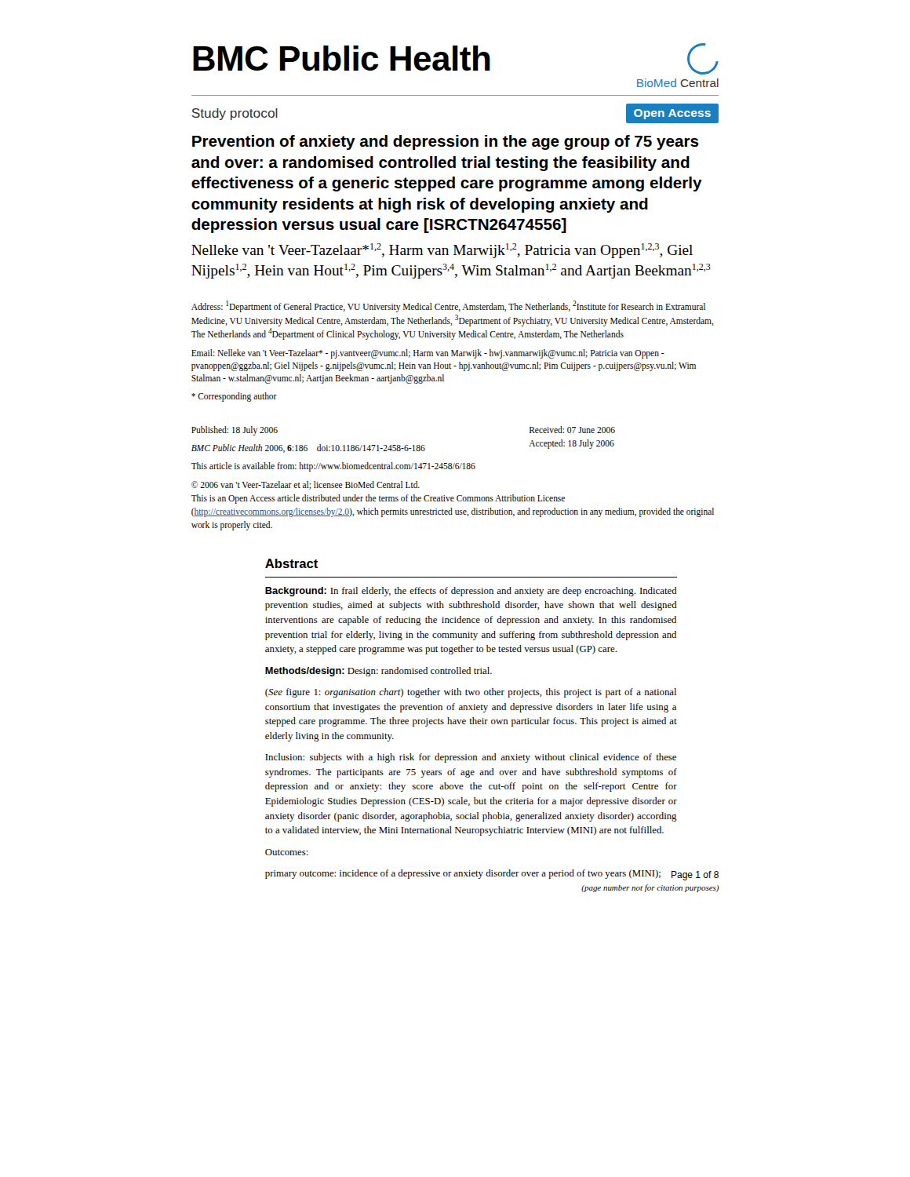BMC Public Health
BioMed Central
Study protocol
Open Access
Prevention of anxiety and depression in the age group of 75 years and over: a randomised controlled trial testing the feasibility and effectiveness of a generic stepped care programme among elderly community residents at high risk of developing anxiety and depression versus usual care [ISRCTN26474556]
Nelleke van 't Veer-Tazelaar*1,2, Harm van Marwijk1,2, Patricia van Oppen1,2,3, Giel Nijpels1,2, Hein van Hout1,2, Pim Cuijpers3,4, Wim Stalman1,2 and Aartjan Beekman1,2,3
Address: 1Department of General Practice, VU University Medical Centre, Amsterdam, The Netherlands, 2Institute for Research in Extramural Medicine, VU University Medical Centre, Amsterdam, The Netherlands, 3Department of Psychiatry, VU University Medical Centre, Amsterdam, The Netherlands and 4Department of Clinical Psychology, VU University Medical Centre, Amsterdam, The Netherlands
Email: Nelleke van 't Veer-Tazelaar* - pj.vantveer@vumc.nl; Harm van Marwijk - hwj.vanmarwijk@vumc.nl; Patricia van Oppen - pvanoppen@ggzba.nl; Giel Nijpels - g.nijpels@vumc.nl; Hein van Hout - hpj.vanhout@vumc.nl; Pim Cuijpers - p.cuijpers@psy.vu.nl; Wim Stalman - w.stalman@vumc.nl; Aartjan Beekman - aartjanb@ggzba.nl
* Corresponding author
Published: 18 July 2006
BMC Public Health 2006, 6:186 doi:10.1186/1471-2458-6-186
Received: 07 June 2006
Accepted: 18 July 2006
This article is available from: http://www.biomedcentral.com/1471-2458/6/186
© 2006 van 't Veer-Tazelaar et al; licensee BioMed Central Ltd.
This is an Open Access article distributed under the terms of the Creative Commons Attribution License (http://creativecommons.org/licenses/by/2.0), which permits unrestricted use, distribution, and reproduction in any medium, provided the original work is properly cited.
Abstract
Background: In frail elderly, the effects of depression and anxiety are deep encroaching. Indicated prevention studies, aimed at subjects with subthreshold disorder, have shown that well designed interventions are capable of reducing the incidence of depression and anxiety. In this randomised prevention trial for elderly, living in the community and suffering from subthreshold depression and anxiety, a stepped care programme was put together to be tested versus usual (GP) care.
Methods/design: Design: randomised controlled trial.
(See figure 1: organisation chart) together with two other projects, this project is part of a national consortium that investigates the prevention of anxiety and depressive disorders in later life using a stepped care programme. The three projects have their own particular focus. This project is aimed at elderly living in the community.
Inclusion: subjects with a high risk for depression and anxiety without clinical evidence of these syndromes. The participants are 75 years of age and over and have subthreshold symptoms of depression and or anxiety: they score above the cut-off point on the self-report Centre for Epidemiologic Studies Depression (CES-D) scale, but the criteria for a major depressive disorder or anxiety disorder (panic disorder, agoraphobia, social phobia, generalized anxiety disorder) according to a validated interview, the Mini International Neuropsychiatric Interview (MINI) are not fulfilled.
Outcomes:
primary outcome: incidence of a depressive or anxiety disorder over a period of two years (MINI);
Page 1 of 8
(page number not for citation purposes)